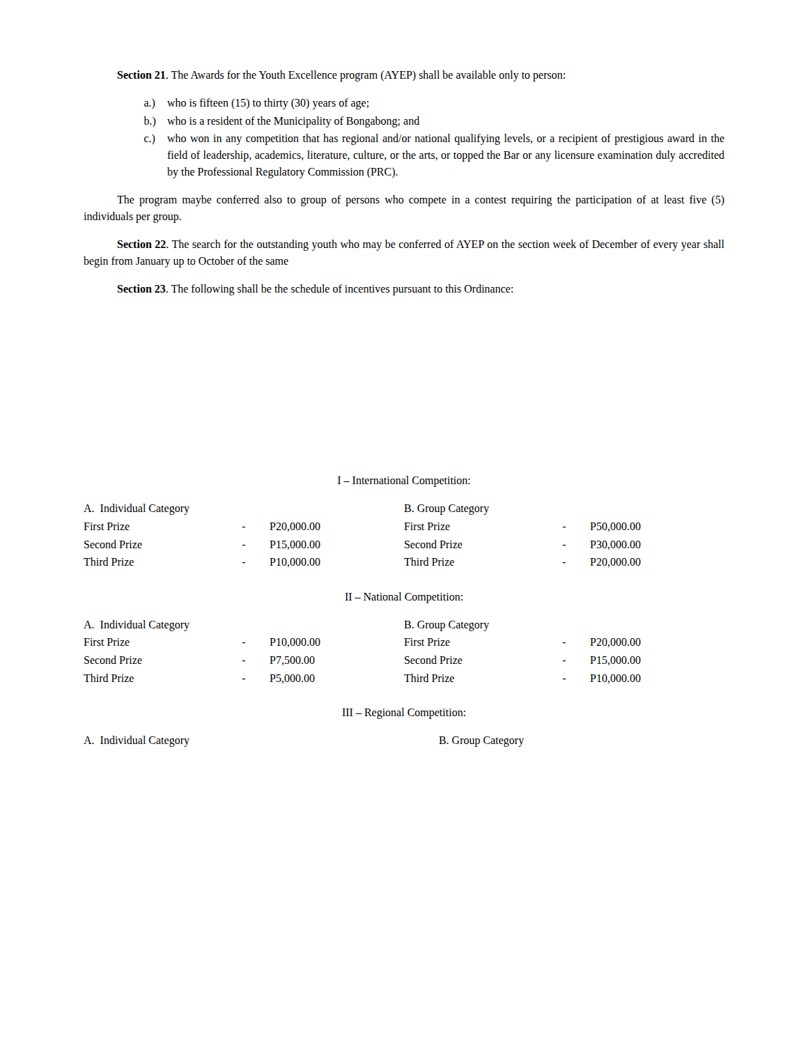Section 21. The Awards for the Youth Excellence program (AYEP) shall be available only to person:
a.) who is fifteen (15) to thirty (30) years of age;
b.) who is a resident of the Municipality of Bongabong; and
c.) who won in any competition that has regional and/or national qualifying levels, or a recipient of prestigious award in the field of leadership, academics, literature, culture, or the arts, or topped the Bar or any licensure examination duly accredited by the Professional Regulatory Commission (PRC).
The program maybe conferred also to group of persons who compete in a contest requiring the participation of at least five (5) individuals per group.
Section 22. The search for the outstanding youth who may be conferred of AYEP on the section week of December of every year shall begin from January up to October of the same
Section 23. The following shall be the schedule of incentives pursuant to this Ordinance:
I – International Competition:
| A. Individual Category | B. Group Category |
| First Prize | - | P20,000.00 | First Prize | - | P50,000.00 |
| Second Prize | - | P15,000.00 | Second Prize | - | P30,000.00 |
| Third Prize | - | P10,000.00 | Third Prize | - | P20,000.00 |
II – National Competition:
| A. Individual Category | B. Group Category |
| First Prize | - | P10,000.00 | First Prize | - | P20,000.00 |
| Second Prize | - | P7,500.00 | Second Prize | - | P15,000.00 |
| Third Prize | - | P5,000.00 | Third Prize | - | P10,000.00 |
III – Regional Competition:
| A. Individual Category | B. Group Category |